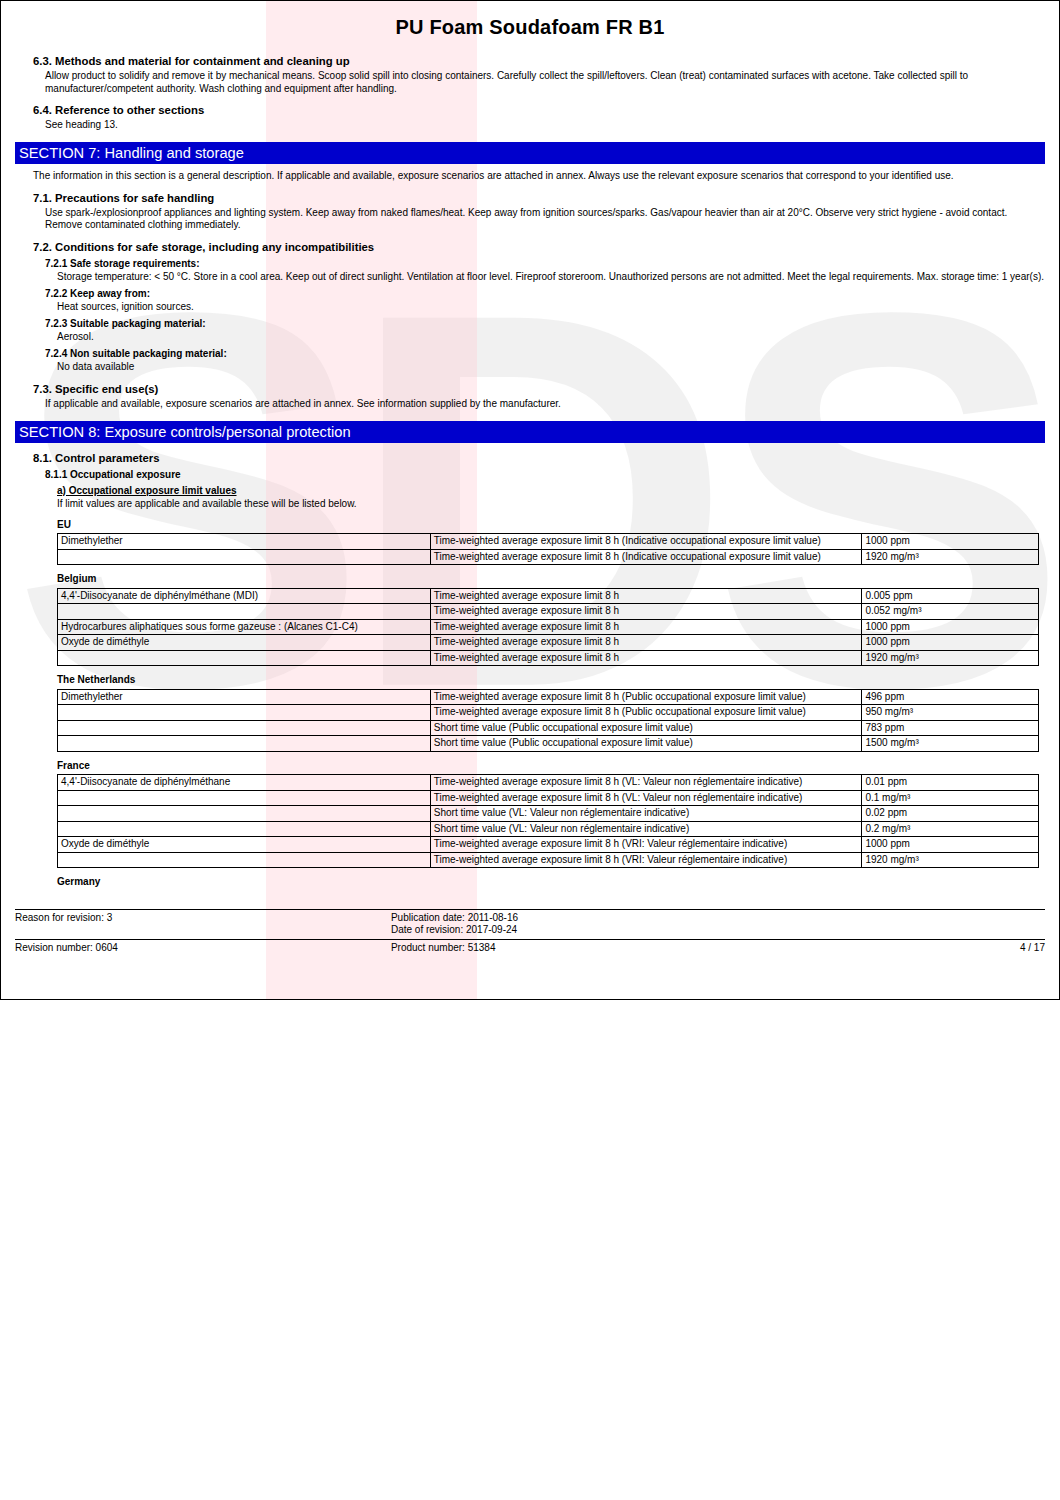SDS
PU Foam Soudafoam FR B1
6.3. Methods and material for containment and cleaning up
Allow product to solidify and remove it by mechanical means. Scoop solid spill into closing containers. Carefully collect the spill/leftovers. Clean (treat) contaminated surfaces with acetone. Take collected spill to manufacturer/competent authority. Wash clothing and equipment after handling.
6.4. Reference to other sections
See heading 13.
SECTION 7: Handling and storage
The information in this section is a general description. If applicable and available, exposure scenarios are attached in annex. Always use the relevant exposure scenarios that correspond to your identified use.
7.1. Precautions for safe handling
Use spark-/explosionproof appliances and lighting system. Keep away from naked flames/heat. Keep away from ignition sources/sparks. Gas/vapour heavier than air at 20°C. Observe very strict hygiene - avoid contact. Remove contaminated clothing immediately.
7.2. Conditions for safe storage, including any incompatibilities
7.2.1 Safe storage requirements:
Storage temperature: < 50 °C. Store in a cool area. Keep out of direct sunlight. Ventilation at floor level. Fireproof storeroom. Unauthorized persons are not admitted. Meet the legal requirements. Max. storage time: 1 year(s).
7.2.2 Keep away from:
Heat sources, ignition sources.
7.2.3 Suitable packaging material:
Aerosol.
7.2.4 Non suitable packaging material:
No data available
7.3. Specific end use(s)
If applicable and available, exposure scenarios are attached in annex. See information supplied by the manufacturer.
SECTION 8: Exposure controls/personal protection
8.1. Control parameters
8.1.1 Occupational exposure
a) Occupational exposure limit values
If limit values are applicable and available these will be listed below.
EU
| Dimethylether | Time-weighted average exposure limit 8 h (Indicative occupational exposure limit value) | 1000 ppm |
| | Time-weighted average exposure limit 8 h (Indicative occupational exposure limit value) | 1920 mg/m³ |
Belgium
| 4,4'-Diisocyanate de diphénylméthane (MDI) | Time-weighted average exposure limit 8 h | 0.005 ppm |
| | Time-weighted average exposure limit 8 h | 0.052 mg/m³ |
| Hydrocarbures aliphatiques sous forme gazeuse : (Alcanes C1-C4) | Time-weighted average exposure limit 8 h | 1000 ppm |
| Oxyde de diméthyle | Time-weighted average exposure limit 8 h | 1000 ppm |
| | Time-weighted average exposure limit 8 h | 1920 mg/m³ |
The Netherlands
| Dimethylether | Time-weighted average exposure limit 8 h (Public occupational exposure limit value) | 496 ppm |
| | Time-weighted average exposure limit 8 h (Public occupational exposure limit value) | 950 mg/m³ |
| | Short time value (Public occupational exposure limit value) | 783 ppm |
| | Short time value (Public occupational exposure limit value) | 1500 mg/m³ |
France
| 4,4'-Diisocyanate de diphénylméthane | Time-weighted average exposure limit 8 h (VL: Valeur non réglementaire indicative) | 0.01 ppm |
| | Time-weighted average exposure limit 8 h (VL: Valeur non réglementaire indicative) | 0.1 mg/m³ |
| | Short time value (VL: Valeur non réglementaire indicative) | 0.02 ppm |
| | Short time value (VL: Valeur non réglementaire indicative) | 0.2 mg/m³ |
| Oxyde de diméthyle | Time-weighted average exposure limit 8 h (VRI: Valeur réglementaire indicative) | 1000 ppm |
| | Time-weighted average exposure limit 8 h (VRI: Valeur réglementaire indicative) | 1920 mg/m³ |
Germany
Reason for revision: 3
Publication date: 2011-08-16
Date of revision: 2017-09-24
Revision number: 0604
Product number: 51384
4 / 17